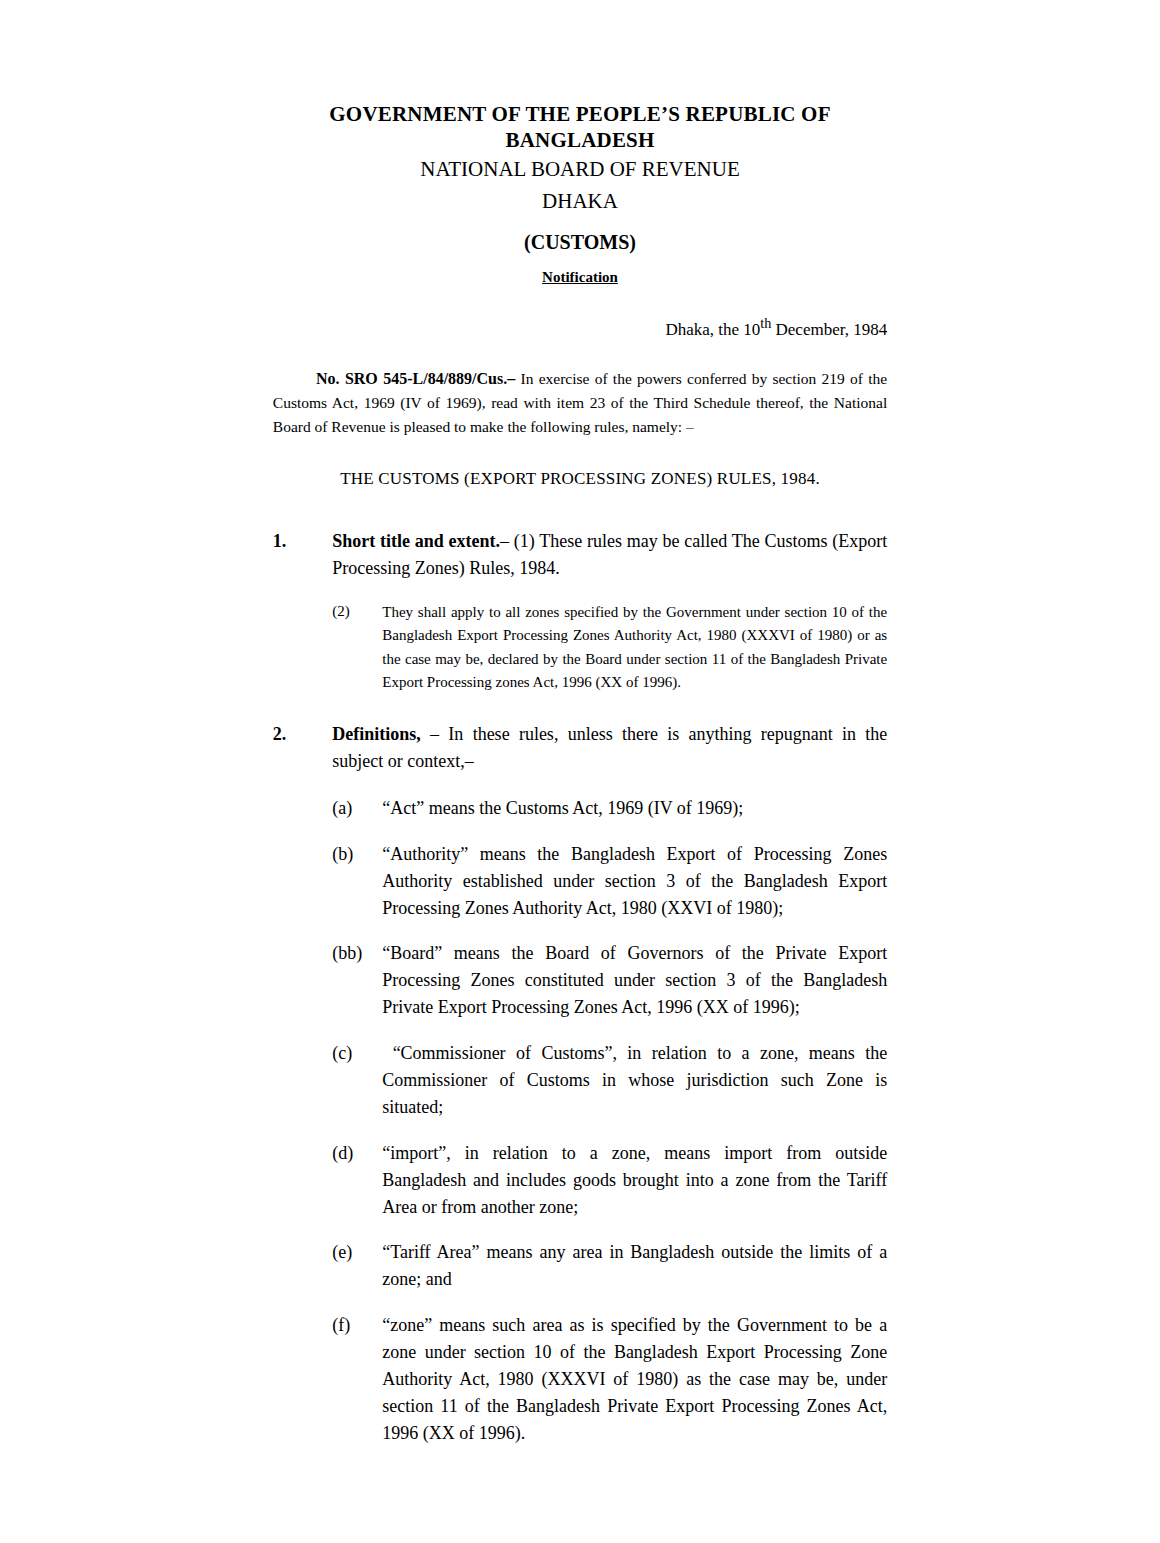Government of the People’s Republic of Bangladesh
National Board of Revenue
Dhaka
(CUSTOMS)
Notification
Dhaka, the 10th December, 1984
No. SRO 545-L/84/889/Cus.– In exercise of the powers conferred by section 219 of the Customs Act, 1969 (IV of 1969), read with item 23 of the Third Schedule thereof, the National Board of Revenue is pleased to make the following rules, namely: –
THE CUSTOMS (EXPORT PROCESSING ZONES) RULES, 1984.
1.
Short title and extent.– (1) These rules may be called The Customs (Export Processing Zones) Rules, 1984.
(2)
They shall apply to all zones specified by the Government under section 10 of the Bangladesh Export Processing Zones Authority Act, 1980 (XXXVI of 1980) or as the case may be, declared by the Board under section 11 of the Bangladesh Private Export Processing zones Act, 1996 (XX of 1996).
2.
Definitions, – In these rules, unless there is anything repugnant in the subject or context,–
(a)
“Act” means the Customs Act, 1969 (IV of 1969);
(b)
“Authority” means the Bangladesh Export of Processing Zones Authority established under section 3 of the Bangladesh Export Processing Zones Authority Act, 1980 (XXVI of 1980);
(bb)
“Board” means the Board of Governors of the Private Export Processing Zones constituted under section 3 of the Bangladesh Private Export Processing Zones Act, 1996 (XX of 1996);
(c)
“Commissioner of Customs”, in relation to a zone, means the Commissioner of Customs in whose jurisdiction such Zone is situated;
(d)
“import”, in relation to a zone, means import from outside Bangladesh and includes goods brought into a zone from the Tariff Area or from another zone;
(e)
“Tariff Area” means any area in Bangladesh outside the limits of a zone; and
(f)
“zone” means such area as is specified by the Government to be a zone under section 10 of the Bangladesh Export Processing Zone Authority Act, 1980 (XXXVI of 1980) as the case may be, under section 11 of the Bangladesh Private Export Processing Zones Act, 1996 (XX of 1996).